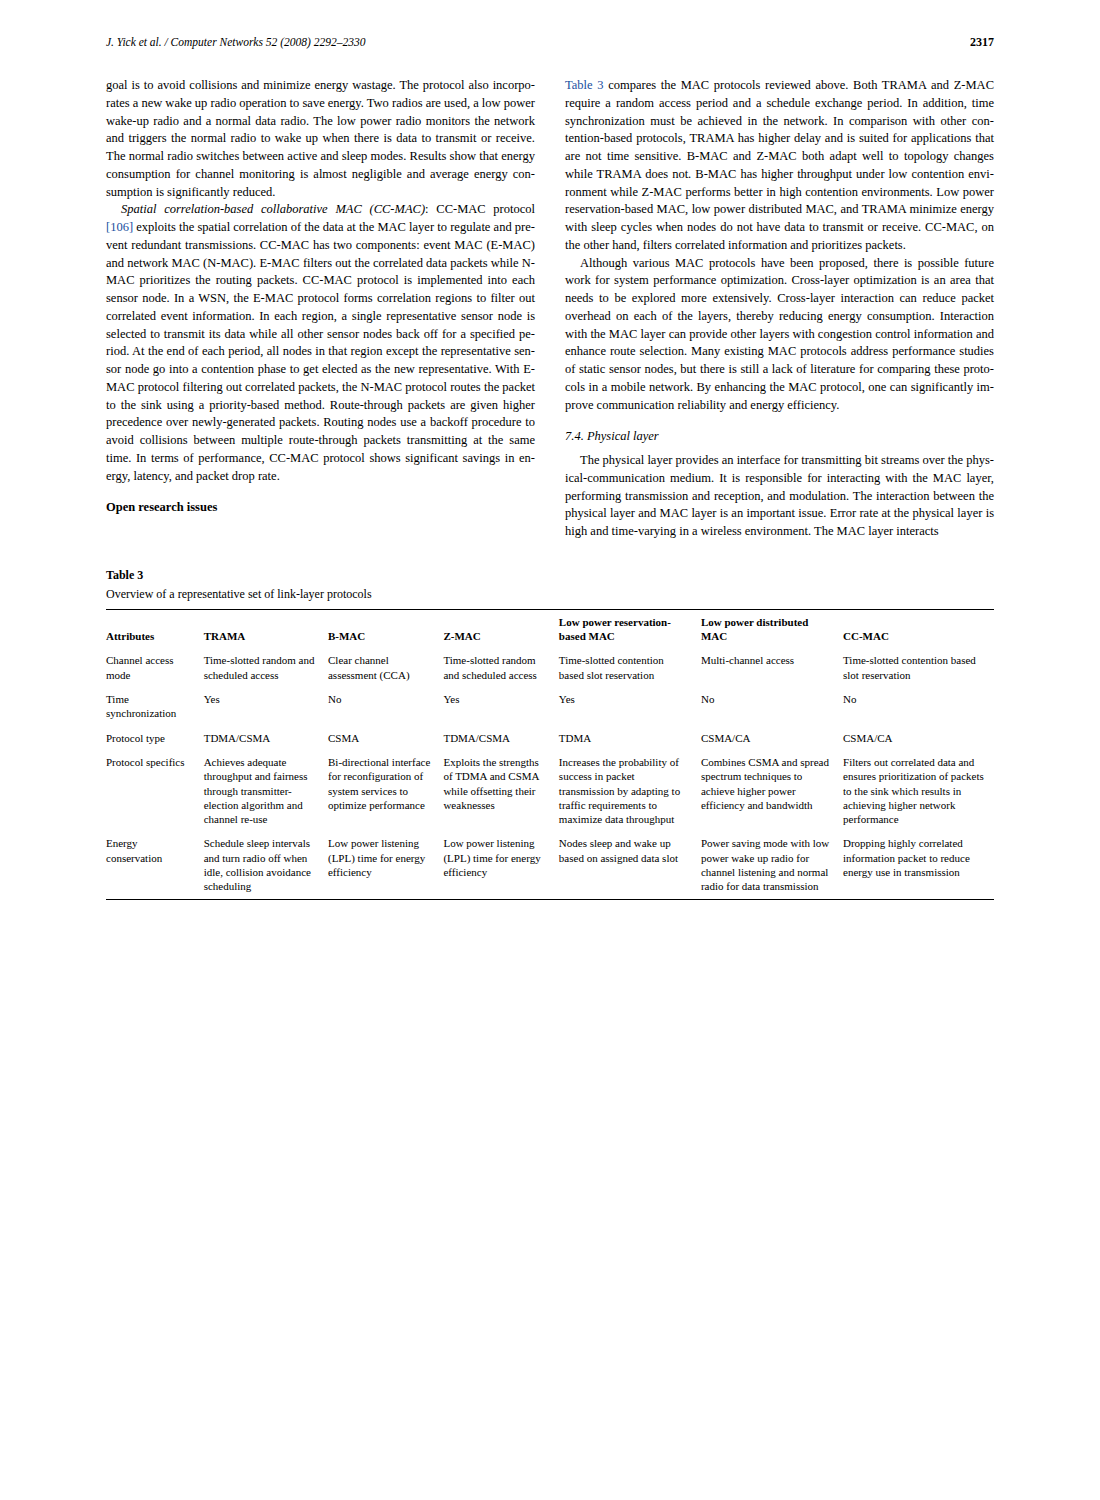J. Yick et al. / Computer Networks 52 (2008) 2292–2330 2317
goal is to avoid collisions and minimize energy wastage. The protocol also incorporates a new wake up radio operation to save energy. Two radios are used, a low power wake-up radio and a normal data radio. The low power radio monitors the network and triggers the normal radio to wake up when there is data to transmit or receive. The normal radio switches between active and sleep modes. Results show that energy consumption for channel monitoring is almost negligible and average energy consumption is significantly reduced.
Spatial correlation-based collaborative MAC (CC-MAC): CC-MAC protocol [106] exploits the spatial correlation of the data at the MAC layer to regulate and prevent redundant transmissions. CC-MAC has two components: event MAC (E-MAC) and network MAC (N-MAC). E-MAC filters out the correlated data packets while N-MAC prioritizes the routing packets. CC-MAC protocol is implemented into each sensor node. In a WSN, the E-MAC protocol forms correlation regions to filter out correlated event information. In each region, a single representative sensor node is selected to transmit its data while all other sensor nodes back off for a specified period. At the end of each period, all nodes in that region except the representative sensor node go into a contention phase to get elected as the new representative. With E-MAC protocol filtering out correlated packets, the N-MAC protocol routes the packet to the sink using a priority-based method. Route-through packets are given higher precedence over newly-generated packets. Routing nodes use a backoff procedure to avoid collisions between multiple route-through packets transmitting at the same time. In terms of performance, CC-MAC protocol shows significant savings in energy, latency, and packet drop rate.
Open research issues
Table 3 compares the MAC protocols reviewed above. Both TRAMA and Z-MAC require a random access period and a schedule exchange period. In addition, time synchronization must be achieved in the network. In comparison with other contention-based protocols, TRAMA has higher delay and is suited for applications that are not time sensitive. B-MAC and Z-MAC both adapt well to topology changes while TRAMA does not. B-MAC has higher throughput under low contention environment while Z-MAC performs better in high contention environments. Low power reservation-based MAC, low power distributed MAC, and TRAMA minimize energy with sleep cycles when nodes do not have data to transmit or receive. CC-MAC, on the other hand, filters correlated information and prioritizes packets.
Although various MAC protocols have been proposed, there is possible future work for system performance optimization. Cross-layer optimization is an area that needs to be explored more extensively. Cross-layer interaction can reduce packet overhead on each of the layers, thereby reducing energy consumption. Interaction with the MAC layer can provide other layers with congestion control information and enhance route selection. Many existing MAC protocols address performance studies of static sensor nodes, but there is still a lack of literature for comparing these protocols in a mobile network. By enhancing the MAC protocol, one can significantly improve communication reliability and energy efficiency.
7.4. Physical layer
The physical layer provides an interface for transmitting bit streams over the physical-communication medium. It is responsible for interacting with the MAC layer, performing transmission and reception, and modulation. The interaction between the physical layer and MAC layer is an important issue. Error rate at the physical layer is high and time-varying in a wireless environment. The MAC layer interacts
Table 3
Overview of a representative set of link-layer protocols
| Attributes | TRAMA | B-MAC | Z-MAC | Low power reservation-based MAC | Low power distributed MAC | CC-MAC |
| --- | --- | --- | --- | --- | --- | --- |
| Channel access mode | Time-slotted random and scheduled access | Clear channel assessment (CCA) | Time-slotted random and scheduled access | Time-slotted contention based slot reservation | Multi-channel access | Time-slotted contention based slot reservation |
| Time synchronization | Yes | No | Yes | Yes | No | No |
| Protocol type | TDMA/CSMA | CSMA | TDMA/CSMA | TDMA | CSMA/CA | CSMA/CA |
| Protocol specifics | Achieves adequate throughput and fairness through transmitter-election algorithm and channel re-use | Bi-directional interface for reconfiguration of system services to optimize performance | Exploits the strengths of TDMA and CSMA while offsetting their weaknesses | Increases the probability of success in packet transmission by adapting to traffic requirements to maximize data throughput | Combines CSMA and spread spectrum techniques to achieve higher power efficiency and bandwidth | Filters out correlated data and ensures prioritization of packets to the sink which results in achieving higher network performance |
| Energy conservation | Schedule sleep intervals and turn radio off when idle, collision avoidance scheduling | Low power listening (LPL) time for energy efficiency | Low power listening (LPL) time for energy efficiency | Nodes sleep and wake up based on assigned data slot | Power saving mode with low power wake up radio for channel listening and normal radio for data transmission | Dropping highly correlated information packet to reduce energy use in transmission |